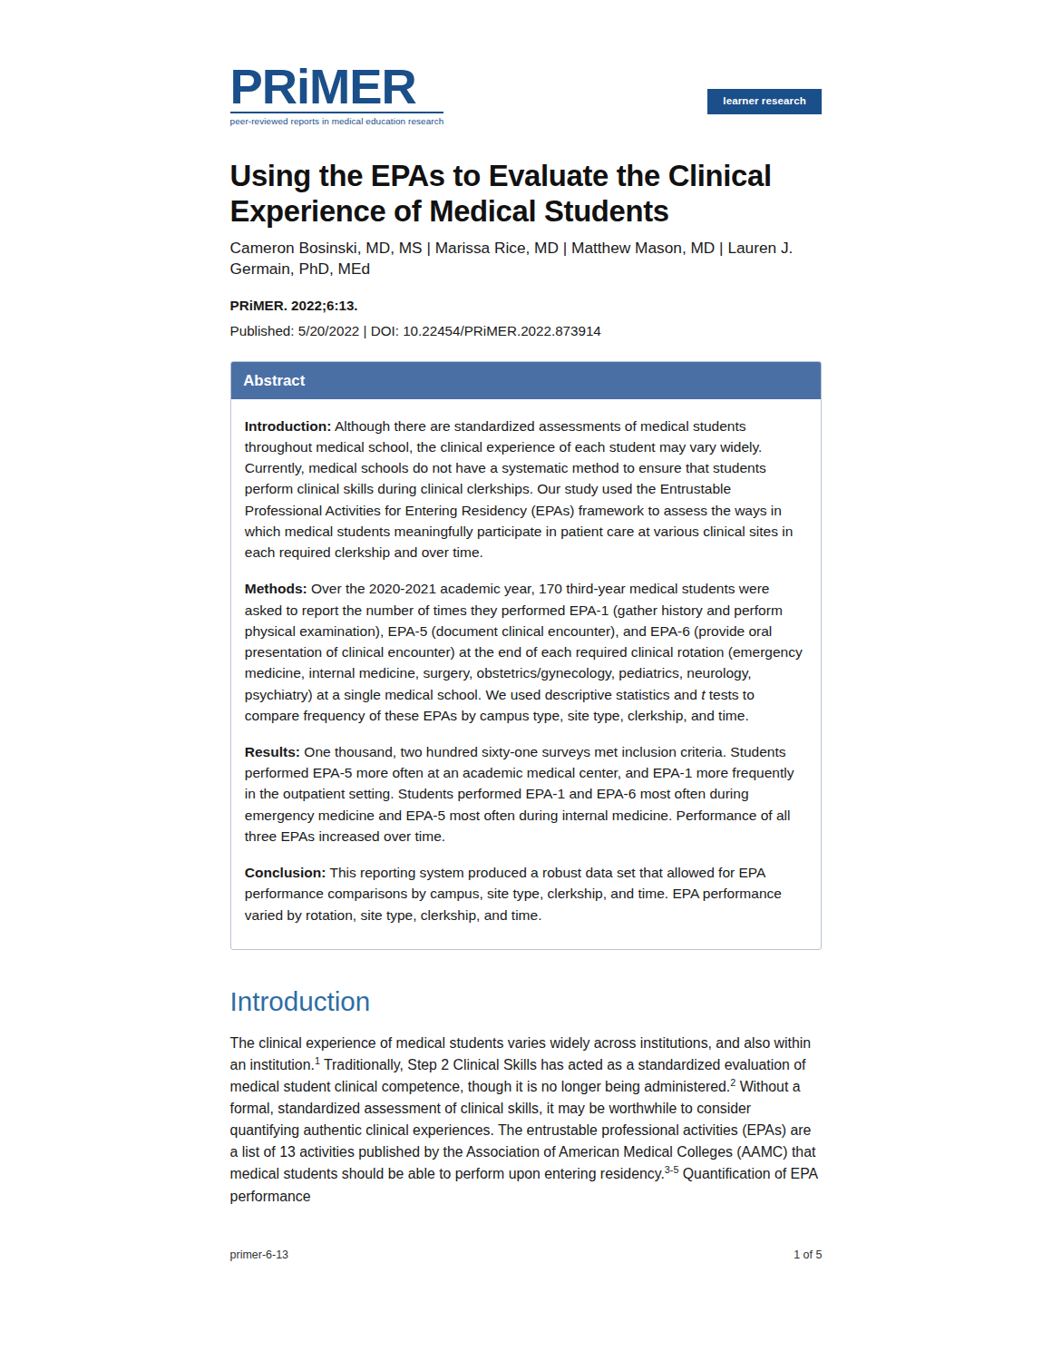PRi MER
peer-reviewed reports in medical education research
learner research
Using the EPAs to Evaluate the Clinical Experience of Medical Students
Cameron Bosinski, MD, MS | Marissa Rice, MD | Matthew Mason, MD | Lauren J. Germain, PhD, MEd
PRiMER. 2022;6:13.
Published: 5/20/2022 | DOI: 10.22454/PRiMER.2022.873914
Abstract
Introduction: Although there are standardized assessments of medical students throughout medical school, the clinical experience of each student may vary widely. Currently, medical schools do not have a systematic method to ensure that students perform clinical skills during clinical clerkships. Our study used the Entrustable Professional Activities for Entering Residency (EPAs) framework to assess the ways in which medical students meaningfully participate in patient care at various clinical sites in each required clerkship and over time.
Methods: Over the 2020-2021 academic year, 170 third-year medical students were asked to report the number of times they performed EPA-1 (gather history and perform physical examination), EPA-5 (document clinical encounter), and EPA-6 (provide oral presentation of clinical encounter) at the end of each required clinical rotation (emergency medicine, internal medicine, surgery, obstetrics/gynecology, pediatrics, neurology, psychiatry) at a single medical school. We used descriptive statistics and t tests to compare frequency of these EPAs by campus type, site type, clerkship, and time.
Results: One thousand, two hundred sixty-one surveys met inclusion criteria. Students performed EPA-5 more often at an academic medical center, and EPA-1 more frequently in the outpatient setting. Students performed EPA-1 and EPA-6 most often during emergency medicine and EPA-5 most often during internal medicine. Performance of all three EPAs increased over time.
Conclusion: This reporting system produced a robust data set that allowed for EPA performance comparisons by campus, site type, clerkship, and time. EPA performance varied by rotation, site type, clerkship, and time.
Introduction
The clinical experience of medical students varies widely across institutions, and also within an institution.1 Traditionally, Step 2 Clinical Skills has acted as a standardized evaluation of medical student clinical competence, though it is no longer being administered.2 Without a formal, standardized assessment of clinical skills, it may be worthwhile to consider quantifying authentic clinical experiences. The entrustable professional activities (EPAs) are a list of 13 activities published by the Association of American Medical Colleges (AAMC) that medical students should be able to perform upon entering residency.3-5 Quantification of EPA performance
primer-6-13 1 of 5